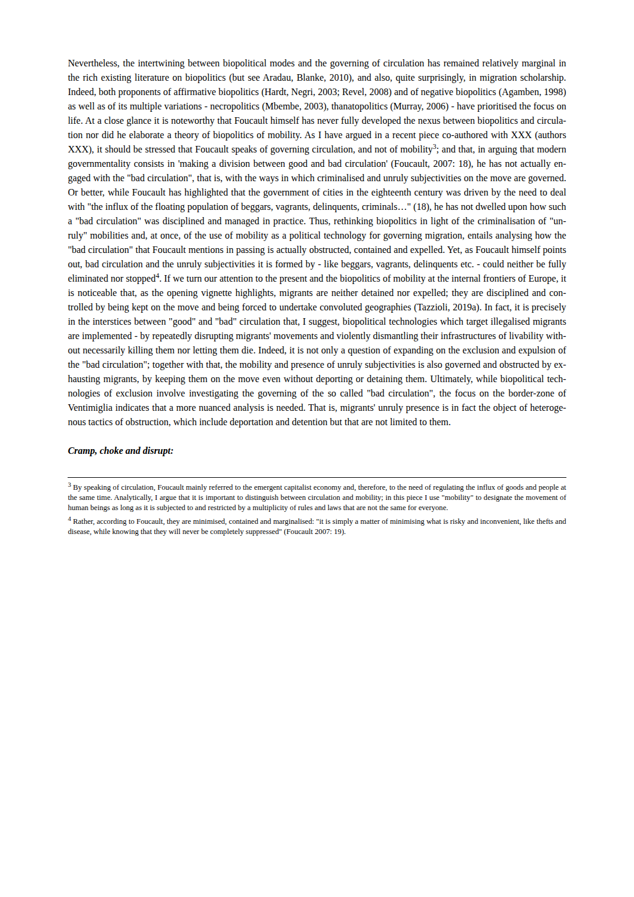Nevertheless, the intertwining between biopolitical modes and the governing of circulation has remained relatively marginal in the rich existing literature on biopolitics (but see Aradau, Blanke, 2010), and also, quite surprisingly, in migration scholarship. Indeed, both proponents of affirmative biopolitics (Hardt, Negri, 2003; Revel, 2008) and of negative biopolitics (Agamben, 1998) as well as of its multiple variations - necropolitics (Mbembe, 2003), thanatopolitics (Murray, 2006) - have prioritised the focus on life. At a close glance it is noteworthy that Foucault himself has never fully developed the nexus between biopolitics and circulation nor did he elaborate a theory of biopolitics of mobility. As I have argued in a recent piece co-authored with XXX (authors XXX), it should be stressed that Foucault speaks of governing circulation, and not of mobility3; and that, in arguing that modern governmentality consists in 'making a division between good and bad circulation' (Foucault, 2007: 18), he has not actually engaged with the "bad circulation", that is, with the ways in which criminalised and unruly subjectivities on the move are governed. Or better, while Foucault has highlighted that the government of cities in the eighteenth century was driven by the need to deal with "the influx of the floating population of beggars, vagrants, delinquents, criminals…" (18), he has not dwelled upon how such a "bad circulation" was disciplined and managed in practice. Thus, rethinking biopolitics in light of the criminalisation of "unruly" mobilities and, at once, of the use of mobility as a political technology for governing migration, entails analysing how the "bad circulation" that Foucault mentions in passing is actually obstructed, contained and expelled. Yet, as Foucault himself points out, bad circulation and the unruly subjectivities it is formed by - like beggars, vagrants, delinquents etc. - could neither be fully eliminated nor stopped4. If we turn our attention to the present and the biopolitics of mobility at the internal frontiers of Europe, it is noticeable that, as the opening vignette highlights, migrants are neither detained nor expelled; they are disciplined and controlled by being kept on the move and being forced to undertake convoluted geographies (Tazzioli, 2019a). In fact, it is precisely in the interstices between "good" and "bad" circulation that, I suggest, biopolitical technologies which target illegalised migrants are implemented - by repeatedly disrupting migrants' movements and violently dismantling their infrastructures of livability without necessarily killing them nor letting them die. Indeed, it is not only a question of expanding on the exclusion and expulsion of the "bad circulation"; together with that, the mobility and presence of unruly subjectivities is also governed and obstructed by exhausting migrants, by keeping them on the move even without deporting or detaining them. Ultimately, while biopolitical technologies of exclusion involve investigating the governing of the so called "bad circulation", the focus on the border-zone of Ventimiglia indicates that a more nuanced analysis is needed. That is, migrants' unruly presence is in fact the object of heterogenous tactics of obstruction, which include deportation and detention but that are not limited to them.
Cramp, choke and disrupt:
3 By speaking of circulation, Foucault mainly referred to the emergent capitalist economy and, therefore, to the need of regulating the influx of goods and people at the same time. Analytically, I argue that it is important to distinguish between circulation and mobility; in this piece I use "mobility" to designate the movement of human beings as long as it is subjected to and restricted by a multiplicity of rules and laws that are not the same for everyone.
4 Rather, according to Foucault, they are minimised, contained and marginalised: "it is simply a matter of minimising what is risky and inconvenient, like thefts and disease, while knowing that they will never be completely suppressed" (Foucault 2007: 19).